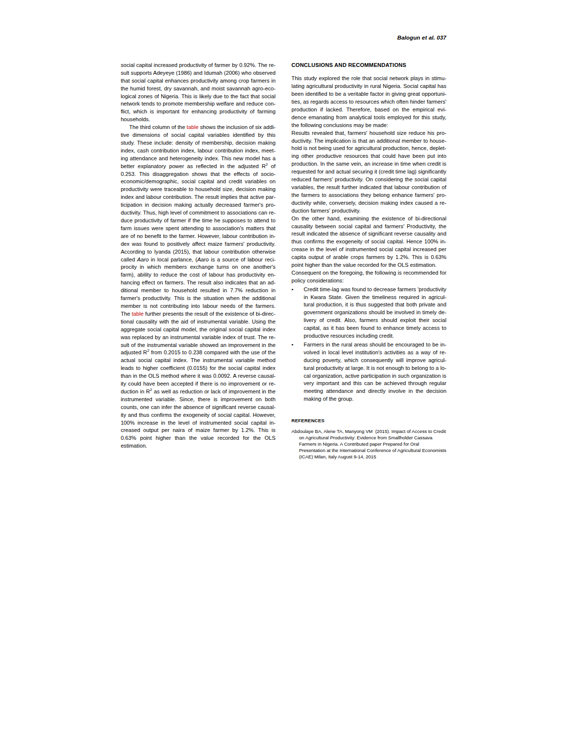Balogun et al. 037
social capital increased productivity of farmer by 0.92%. The result supports Adeyeye (1986) and Idumah (2006) who observed that social capital enhances productivity among crop farmers in the humid forest, dry savannah, and moist savannah agro-ecological zones of Nigeria. This is likely due to the fact that social network tends to promote membership welfare and reduce conflict, which is important for enhancing productivity of farming households.
The third column of the table shows the inclusion of six additive dimensions of social capital variables identified by this study. These include: density of membership, decision making index, cash contribution index, labour contribution index, meeting attendance and heterogeneity index. This new model has a better explanatory power as reflected in the adjusted R2 of 0.253. This disaggregation shows that the effects of socio-economic/demographic, social capital and credit variables on productivity were traceable to household size, decision making index and labour contribution. The result implies that active participation in decision making actually decreased farmer's productivity. Thus, high level of commitment to associations can reduce productivity of farmer if the time he supposes to attend to farm issues were spent attending to association's matters that are of no benefit to the farmer. However, labour contribution index was found to positively affect maize farmers' productivity. According to Iyanda (2015), that labour contribution otherwise called Aaro in local parlance, (Aaro is a source of labour reciprocity in which members exchange turns on one another's farm), ability to reduce the cost of labour has productivity enhancing effect on farmers. The result also indicates that an additional member to household resulted in 7.7% reduction in farmer's productivity. This is the situation when the additional member is not contributing into labour needs of the farmers. The table further presents the result of the existence of bi-directional causality with the aid of instrumental variable. Using the aggregate social capital model, the original social capital index was replaced by an instrumental variable index of trust. The result of the instrumental variable showed an improvement in the adjusted R2 from 0.2015 to 0.238 compared with the use of the actual social capital index. The instrumental variable method leads to higher coefficient (0.0155) for the social capital index than in the OLS method where it was 0.0092. A reverse causality could have been accepted if there is no improvement or reduction in R2 as well as reduction or lack of improvement in the instrumented variable. Since, there is improvement on both counts, one can infer the absence of significant reverse causality and thus confirms the exogeneity of social capital. However, 100% increase in the level of instrumented social capital increased output per naira of maize farmer by 1.2%. This is 0.63% point higher than the value recorded for the OLS estimation.
CONCLUSIONS AND RECOMMENDATIONS
This study explored the role that social network plays in stimulating agricultural productivity in rural Nigeria. Social capital has been identified to be a veritable factor in giving great opportunities, as regards access to resources which often hinder farmers' production if lacked. Therefore, based on the empirical evidence emanating from analytical tools employed for this study, the following conclusions may be made:
Results revealed that, farmers' household size reduce his productivity. The implication is that an additional member to household is not being used for agricultural production, hence, depleting other productive resources that could have been put into production. In the same vein, an increase in time when credit is requested for and actual securing it (credit time lag) significantly reduced farmers' productivity. On considering the social capital variables, the result further indicated that labour contribution of the farmers to associations they belong enhance farmers' productivity while, conversely, decision making index caused a reduction farmers' productivity.
On the other hand, examining the existence of bi-directional causality between social capital and farmers' Productivity, the result indicated the absence of significant reverse causality and thus confirms the exogeneity of social capital. Hence 100% increase in the level of instrumented social capital increased per capita output of arable crops farmers by 1.2%. This is 0.63% point higher than the value recorded for the OLS estimation.
Consequent on the foregoing, the following is recommended for policy considerations:
•Credit time-lag was found to decrease farmers 'productivity in Kwara State. Given the timeliness required in agricultural production, it is thus suggested that both private and government organizations should be involved in timely delivery of credit. Also, farmers should exploit their social capital, as it has been found to enhance timely access to productive resources including credit. •Farmers in the rural areas should be encouraged to be involved in local level institution's activities as a way of reducing poverty, which consequently will improve agricultural productivity at large. It is not enough to belong to a local organization, active participation in such organization is very important and this can be achieved through regular meeting attendance and directly involve in the decision making of the group.
REFERENCES
Abdoulaye BA, Alene TA, Manyong VM (2015). Impact of Access to Credit on Agricultural Productivity: Evidence from Smallholder Cassava Farmers in Nigeria. A Contributed paper Prepared for Oral Presentation at the International Conference of Agricultural Economists (ICAE) Milan, Italy August 9-14, 2015